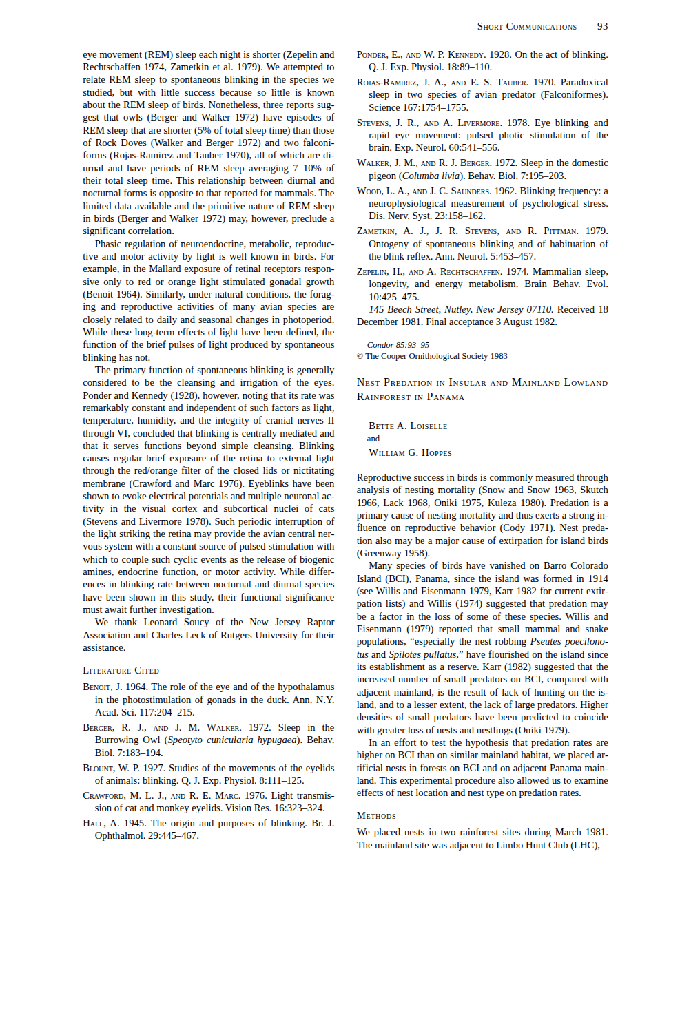Short Communications 93
eye movement (REM) sleep each night is shorter (Zepelin and Rechtschaffen 1974, Zametkin et al. 1979). We attempted to relate REM sleep to spontaneous blinking in the species we studied, but with little success because so little is known about the REM sleep of birds. Nonetheless, three reports suggest that owls (Berger and Walker 1972) have episodes of REM sleep that are shorter (5% of total sleep time) than those of Rock Doves (Walker and Berger 1972) and two falconiforms (Rojas-Ramirez and Tauber 1970), all of which are diurnal and have periods of REM sleep averaging 7–10% of their total sleep time. This relationship between diurnal and nocturnal forms is opposite to that reported for mammals. The limited data available and the primitive nature of REM sleep in birds (Berger and Walker 1972) may, however, preclude a significant correlation.
Phasic regulation of neuroendocrine, metabolic, reproductive and motor activity by light is well known in birds. For example, in the Mallard exposure of retinal receptors responsive only to red or orange light stimulated gonadal growth (Benoit 1964). Similarly, under natural conditions, the foraging and reproductive activities of many avian species are closely related to daily and seasonal changes in photoperiod. While these long-term effects of light have been defined, the function of the brief pulses of light produced by spontaneous blinking has not.
The primary function of spontaneous blinking is generally considered to be the cleansing and irrigation of the eyes. Ponder and Kennedy (1928), however, noting that its rate was remarkably constant and independent of such factors as light, temperature, humidity, and the integrity of cranial nerves II through VI, concluded that blinking is centrally mediated and that it serves functions beyond simple cleansing. Blinking causes regular brief exposure of the retina to external light through the red/orange filter of the closed lids or nictitating membrane (Crawford and Marc 1976). Eyeblinks have been shown to evoke electrical potentials and multiple neuronal activity in the visual cortex and subcortical nuclei of cats (Stevens and Livermore 1978). Such periodic interruption of the light striking the retina may provide the avian central nervous system with a constant source of pulsed stimulation with which to couple such cyclic events as the release of biogenic amines, endocrine function, or motor activity. While differences in blinking rate between nocturnal and diurnal species have been shown in this study, their functional significance must await further investigation.
We thank Leonard Soucy of the New Jersey Raptor Association and Charles Leck of Rutgers University for their assistance.
Literature Cited
Benoit, J. 1964. The role of the eye and of the hypothalamus in the photostimulation of gonads in the duck. Ann. N.Y. Acad. Sci. 117:204–215.
Berger, R. J., and J. M. Walker. 1972. Sleep in the Burrowing Owl (Speotyto cunicularia hypugaea). Behav. Biol. 7:183–194.
Blount, W. P. 1927. Studies of the movements of the eyelids of animals: blinking. Q. J. Exp. Physiol. 8:111–125.
Crawford, M. L. J., and R. E. Marc. 1976. Light transmission of cat and monkey eyelids. Vision Res. 16:323–324.
Hall, A. 1945. The origin and purposes of blinking. Br. J. Ophthalmol. 29:445–467.
Ponder, E., and W. P. Kennedy. 1928. On the act of blinking. Q. J. Exp. Physiol. 18:89–110.
Rojas-Ramirez, J. A., and E. S. Tauber. 1970. Paradoxical sleep in two species of avian predator (Falconiformes). Science 167:1754–1755.
Stevens, J. R., and A. Livermore. 1978. Eye blinking and rapid eye movement: pulsed photic stimulation of the brain. Exp. Neurol. 60:541–556.
Walker, J. M., and R. J. Berger. 1972. Sleep in the domestic pigeon (Columba livia). Behav. Biol. 7:195–203.
Wood, L. A., and J. C. Saunders. 1962. Blinking frequency: a neurophysiological measurement of psychological stress. Dis. Nerv. Syst. 23:158–162.
Zametkin, A. J., J. R. Stevens, and R. Pittman. 1979. Ontogeny of spontaneous blinking and of habituation of the blink reflex. Ann. Neurol. 5:453–457.
Zepelin, H., and A. Rechtschaffen. 1974. Mammalian sleep, longevity, and energy metabolism. Brain Behav. Evol. 10:425–475.
145 Beech Street, Nutley, New Jersey 07110. Received 18 December 1981. Final acceptance 3 August 1982.
Condor 85:93–95
© The Cooper Ornithological Society 1983
Nest Predation in Insular and Mainland Lowland Rainforest in Panama
Bette A. Loiselle
and
William G. Hoppes
Reproductive success in birds is commonly measured through analysis of nesting mortality (Snow and Snow 1963, Skutch 1966, Lack 1968, Oniki 1975, Kuleza 1980). Predation is a primary cause of nesting mortality and thus exerts a strong influence on reproductive behavior (Cody 1971). Nest predation also may be a major cause of extirpation for island birds (Greenway 1958).
Many species of birds have vanished on Barro Colorado Island (BCI), Panama, since the island was formed in 1914 (see Willis and Eisenmann 1979, Karr 1982 for current extirpation lists) and Willis (1974) suggested that predation may be a factor in the loss of some of these species. Willis and Eisenmann (1979) reported that small mammal and snake populations, “especially the nest robbing Pseutes poecilonotus and Spilotes pullatus,” have flourished on the island since its establishment as a reserve. Karr (1982) suggested that the increased number of small predators on BCI, compared with adjacent mainland, is the result of lack of hunting on the island, and to a lesser extent, the lack of large predators. Higher densities of small predators have been predicted to coincide with greater loss of nests and nestlings (Oniki 1979).
In an effort to test the hypothesis that predation rates are higher on BCI than on similar mainland habitat, we placed artificial nests in forests on BCI and on adjacent Panama mainland. This experimental procedure also allowed us to examine effects of nest location and nest type on predation rates.
Methods
We placed nests in two rainforest sites during March 1981. The mainland site was adjacent to Limbo Hunt Club (LHC),